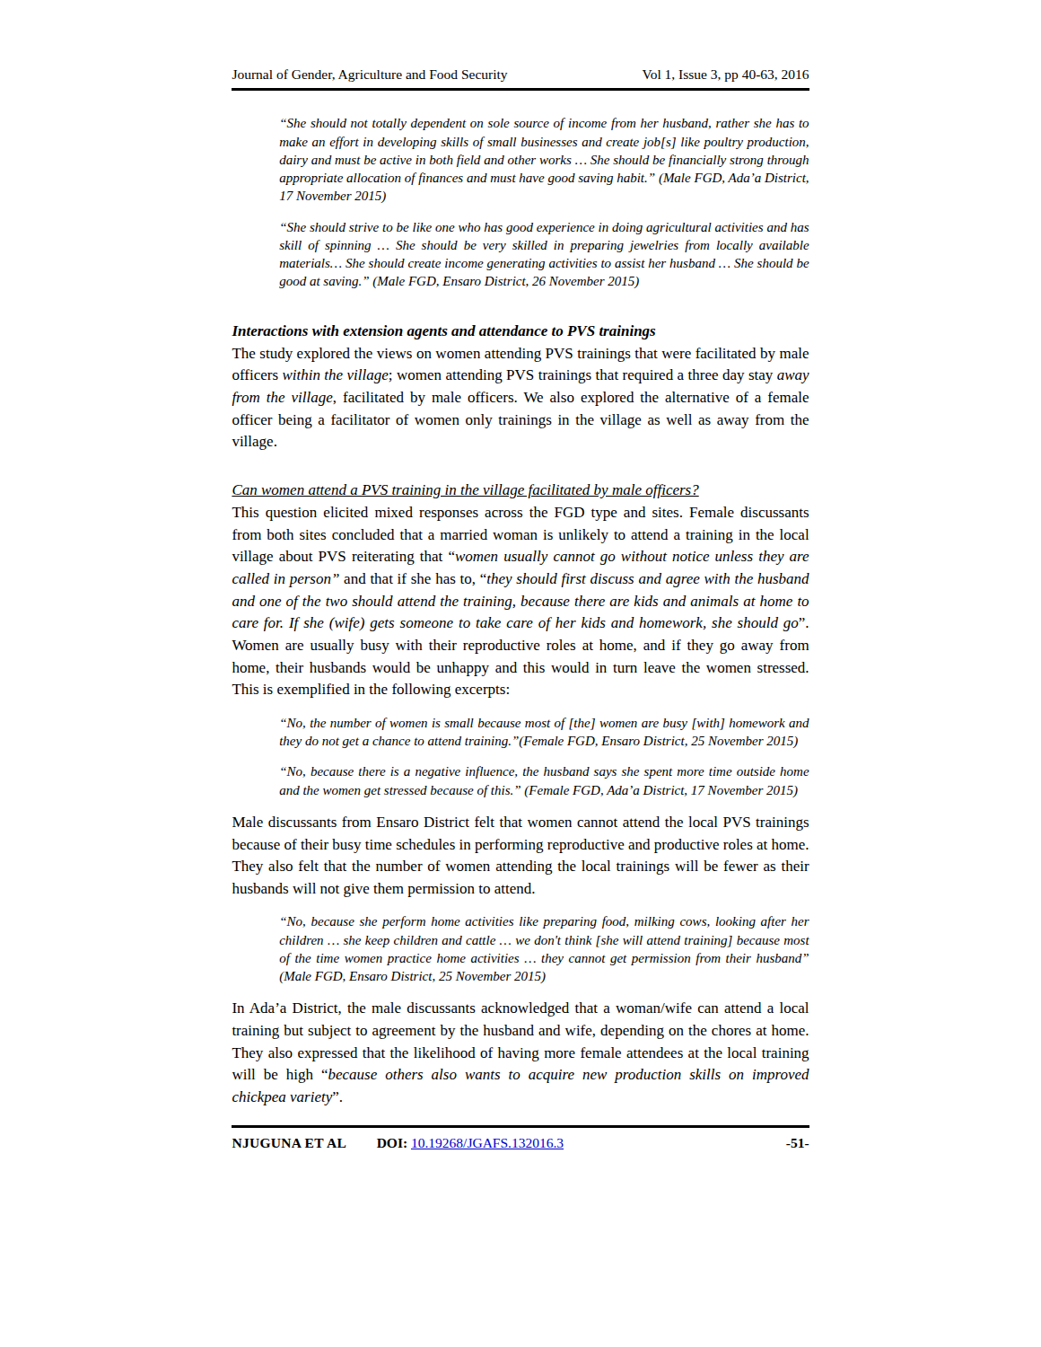Journal of Gender, Agriculture and Food Security
Vol 1, Issue 3, pp 40-63, 2016
“She should not totally dependent on sole source of income from her husband, rather she has to make an effort in developing skills of small businesses and create job[s] like poultry production, dairy and must be active in both field and other works … She should be financially strong through appropriate allocation of finances and must have good saving habit.” (Male FGD, Ada’a District, 17 November 2015)
“She should strive to be like one who has good experience in doing agricultural activities and has skill of spinning … She should be very skilled in preparing jewelries from locally available materials… She should create income generating activities to assist her husband … She should be good at saving.” (Male FGD, Ensaro District, 26 November 2015)
Interactions with extension agents and attendance to PVS trainings
The study explored the views on women attending PVS trainings that were facilitated by male officers within the village; women attending PVS trainings that required a three day stay away from the village, facilitated by male officers. We also explored the alternative of a female officer being a facilitator of women only trainings in the village as well as away from the village.
Can women attend a PVS training in the village facilitated by male officers?
This question elicited mixed responses across the FGD type and sites. Female discussants from both sites concluded that a married woman is unlikely to attend a training in the local village about PVS reiterating that “women usually cannot go without notice unless they are called in person” and that if she has to, “they should first discuss and agree with the husband and one of the two should attend the training, because there are kids and animals at home to care for. If she (wife) gets someone to take care of her kids and homework, she should go”. Women are usually busy with their reproductive roles at home, and if they go away from home, their husbands would be unhappy and this would in turn leave the women stressed. This is exemplified in the following excerpts:
“No, the number of women is small because most of [the] women are busy [with] homework and they do not get a chance to attend training.”(Female FGD, Ensaro District, 25 November 2015)
“No, because there is a negative influence, the husband says she spent more time outside home and the women get stressed because of this.” (Female FGD, Ada’a District, 17 November 2015)
Male discussants from Ensaro District felt that women cannot attend the local PVS trainings because of their busy time schedules in performing reproductive and productive roles at home. They also felt that the number of women attending the local trainings will be fewer as their husbands will not give them permission to attend.
“No, because she perform home activities like preparing food, milking cows, looking after her children … she keep children and cattle … we don't think [she will attend training] because most of the time women practice home activities … they cannot get permission from their husband” (Male FGD, Ensaro District, 25 November 2015)
In Ada’a District, the male discussants acknowledged that a woman/wife can attend a local training but subject to agreement by the husband and wife, depending on the chores at home. They also expressed that the likelihood of having more female attendees at the local training will be high “because others also wants to acquire new production skills on improved chickpea variety”.
NJUGUNA ET AL DOI: 10.19268/JGAFS.132016.3
-51-